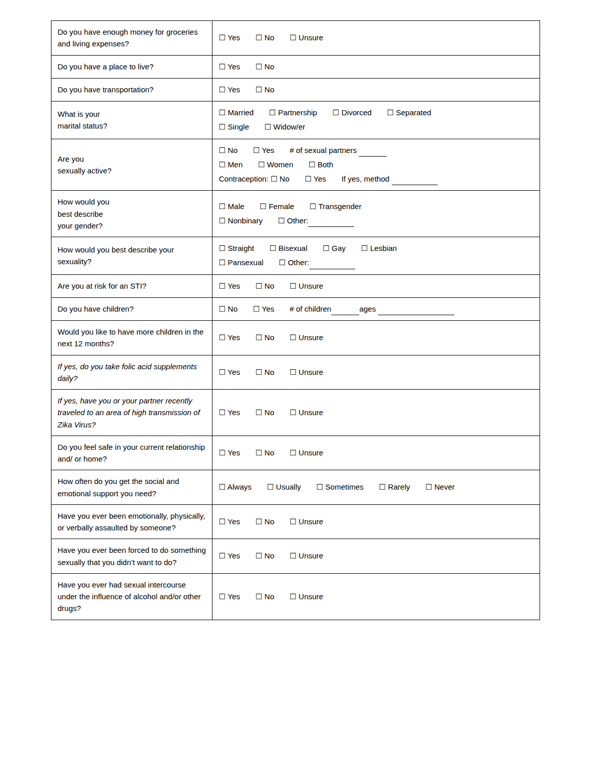| Do you have enough money for groceries and living expenses? | ☐ Yes ☐ No ☐ Unsure |
| Do you have a place to live? | ☐ Yes ☐ No |
| Do you have transportation? | ☐ Yes ☐ No |
| What is your marital status? | ☐ Married ☐ Partnership ☐ Divorced ☐ Separated ☐ Single ☐ Widow/er |
| Are you sexually active? | ☐ No ☐ Yes # of sexual partners ☐ Men ☐ Women ☐ Both Contraception: ☐ No ☐ Yes If yes, method |
| How would you best describe your gender? | ☐ Male ☐ Female ☐ Transgender ☐ Nonbinary ☐ Other: |
| How would you best describe your sexuality? | ☐ Straight ☐ Bisexual ☐ Gay ☐ Lesbian ☐ Pansexual ☐ Other: |
| Are you at risk for an STI? | ☐ Yes ☐ No ☐ Unsure |
| Do you have children? | ☐ No ☐ Yes # of children ages |
| Would you like to have more children in the next 12 months? | ☐ Yes ☐ No ☐ Unsure |
| If yes, do you take folic acid supplements daily? | ☐ Yes ☐ No ☐ Unsure |
| If yes, have you or your partner recently traveled to an area of high transmission of Zika Virus? | ☐ Yes ☐ No ☐ Unsure |
| Do you feel safe in your current relationship and/ or home? | ☐ Yes ☐ No ☐ Unsure |
| How often do you get the social and emotional support you need? | ☐ Always ☐ Usually ☐ Sometimes ☐ Rarely ☐ Never |
| Have you ever been emotionally, physically, or verbally assaulted by someone? | ☐ Yes ☐ No ☐ Unsure |
| Have you ever been forced to do something sexually that you didn’t want to do? | ☐ Yes ☐ No ☐ Unsure |
| Have you ever had sexual intercourse under the influence of alcohol and/or other drugs? | ☐ Yes ☐ No ☐ Unsure |